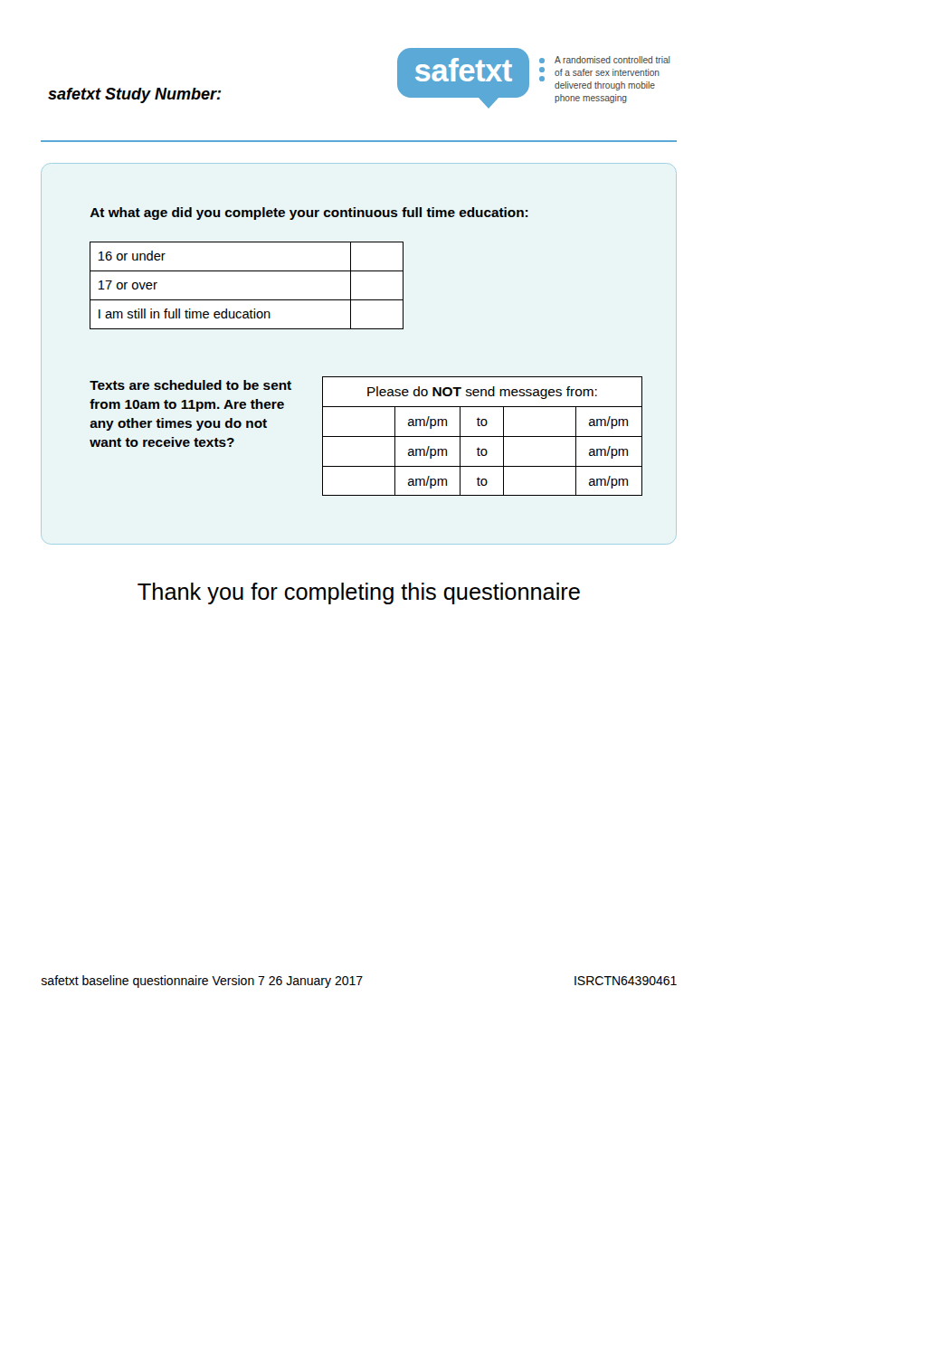safetxt Study Number:
safetxt
A randomised controlled trial
of a safer sex intervention
delivered through mobile
phone messaging
At what age did you complete your continuous full time education:
| 16 or under | |
| 17 or over | |
| I am still in full time education | |
Texts are scheduled to be sent from 10am to 11pm. Are there any other times you do not want to receive texts?
| Please do NOT send messages from: |
| --- |
| | am/pm | to | | am/pm |
| | am/pm | to | | am/pm |
| | am/pm | to | | am/pm |
Thank you for completing this questionnaire
safetxt baseline questionnaire Version 7 26 January 2017
ISRCTN64390461